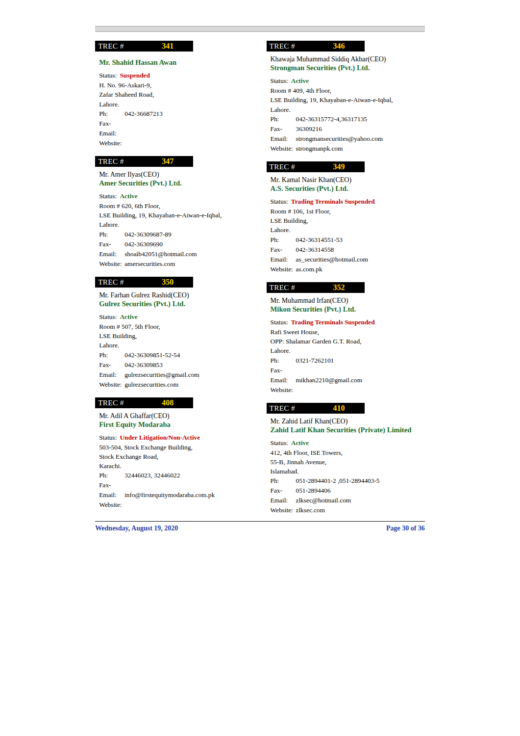TREC #341
Mr. Shahid Hassan Awan
Status: Suspended
H. No. 96-Askari-9,
Zafar Shaheed Road,
Lahore.
Ph: 042-36687213
Fax-
Email:
Website:
TREC #347
Mr. Amer Ilyas(CEO)
Amer Securities (Pvt.) Ltd.
Status: Active
Room # 620, 6th Floor,
LSE Building, 19, Khayaban-e-Aiwan-e-Iqbal,
Lahore.
Ph: 042-36309687-89
Fax-042-36309690
Email: shoaib42051@hotmail.com
Website: amersecurities.com
TREC #350
Mr. Farhan Gulrez Rashid(CEO)
Gulrez Securities (Pvt.) Ltd.
Status: Active
Room # 507, 5th Floor,
LSE Building,
Lahore.
Ph: 042-36309851-52-54
Fax-042-36309853
Email: gulrezsecurities@gmail.com
Website: gulrezsecurities.com
TREC #408
Mr. Adil A Ghaffar(CEO)
First Equity Modaraba
Status: Under Litigation/Non-Active
503-504, Stock Exchange Building,
Stock Exchange Road,
Karachi.
Ph: 32446023, 32446022
Fax-
Email: info@firstequitymodaraba.com.pk
Website:
TREC #346
Khawaja Muhammad Siddiq Akbar(CEO)
Strongman Securities (Pvt.) Ltd.
Status: Active
Room # 409, 4th Floor,
LSE Building, 19, Khayaban-e-Aiwan-e-Iqbal,
Lahore.
Ph: 042-36315772-4,36317135
Fax-36309216
Email: strongmansecurities@yahoo.com
Website: strongmanpk.com
TREC #349
Mr. Kamal Nasir Khan(CEO)
A.S. Securities (Pvt.) Ltd.
Status: Trading Terminals Suspended
Room # 106, 1st Floor,
LSE Building,
Lahore.
Ph: 042-36314551-53
Fax-042-36314558
Email: as_securities@hotmail.com
Website: as.com.pk
TREC #352
Mr. Muhammad Irfan(CEO)
Mikon Securities (Pvt.) Ltd.
Status: Trading Terminals Suspended
Rafi Sweet House,
OPP: Shalamar Garden G.T. Road,
Lahore.
Ph: 0321-7262101
Fax-
Email: mikhan2210@gmail.com
Website:
TREC #410
Mr. Zahid Latif Khan(CEO)
Zahid Latif Khan Securities (Private) Limited
Status: Active
412, 4th Floor, ISE Towers,
55-B, Jinnah Avenue,
Islamabad.
Ph: 051-2894401-2 ,051-2894403-5
Fax-051-2894406
Email: zlksec@hotmail.com
Website: zlksec.com
Wednesday, August 19, 2020
Page 30 of 36